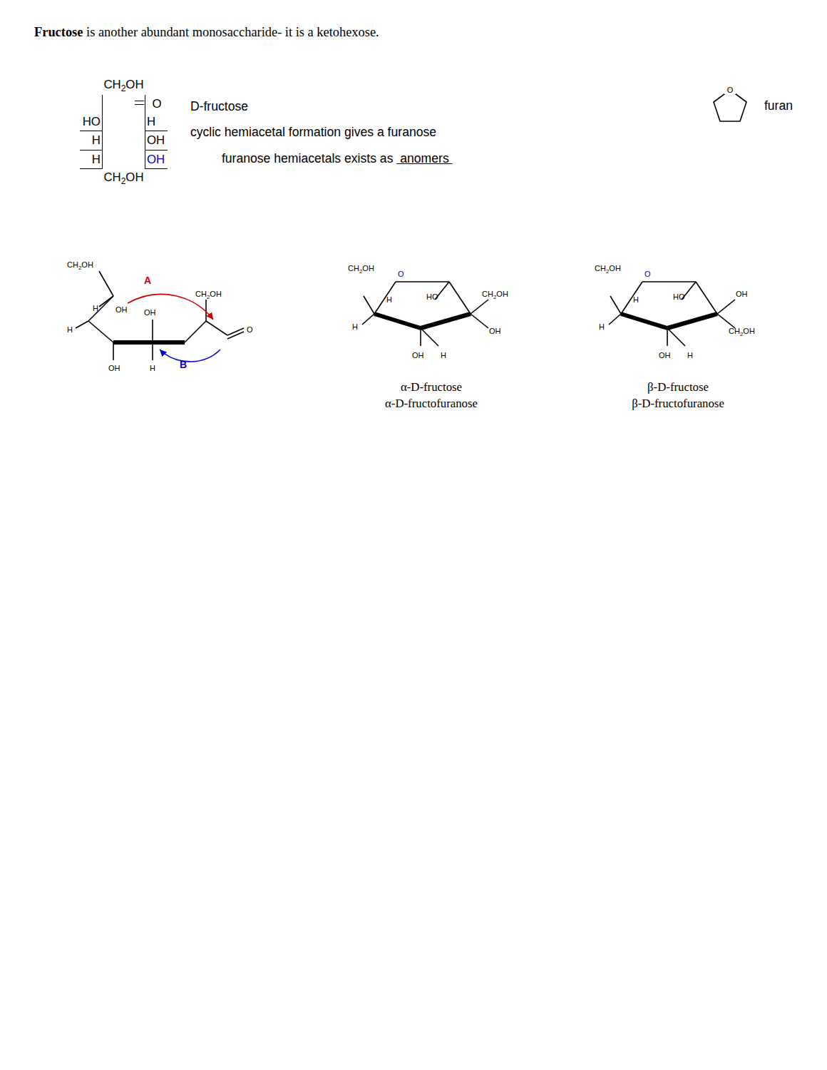Fructose is another abundant monosaccharide- it is a ketohexose.
| | CH 2 OH | |
| | | O |
| HO | | H |
| H | | OH |
| H | | OH |
| | CH 2 OH | |
D-fructose
cyclic hemiacetal formation gives a furanose
furanose hemiacetals exists as anomers
O furan
CH2OH OH OH CH2OH O H H OH H A B
CH2OH O CH2OH OH HO H H OH H
α-D-fructose
α-D-fructofuranose
CH2OH O OH CH2OH HO H H OH H
β-D-fructose
β-D-fructofuranose